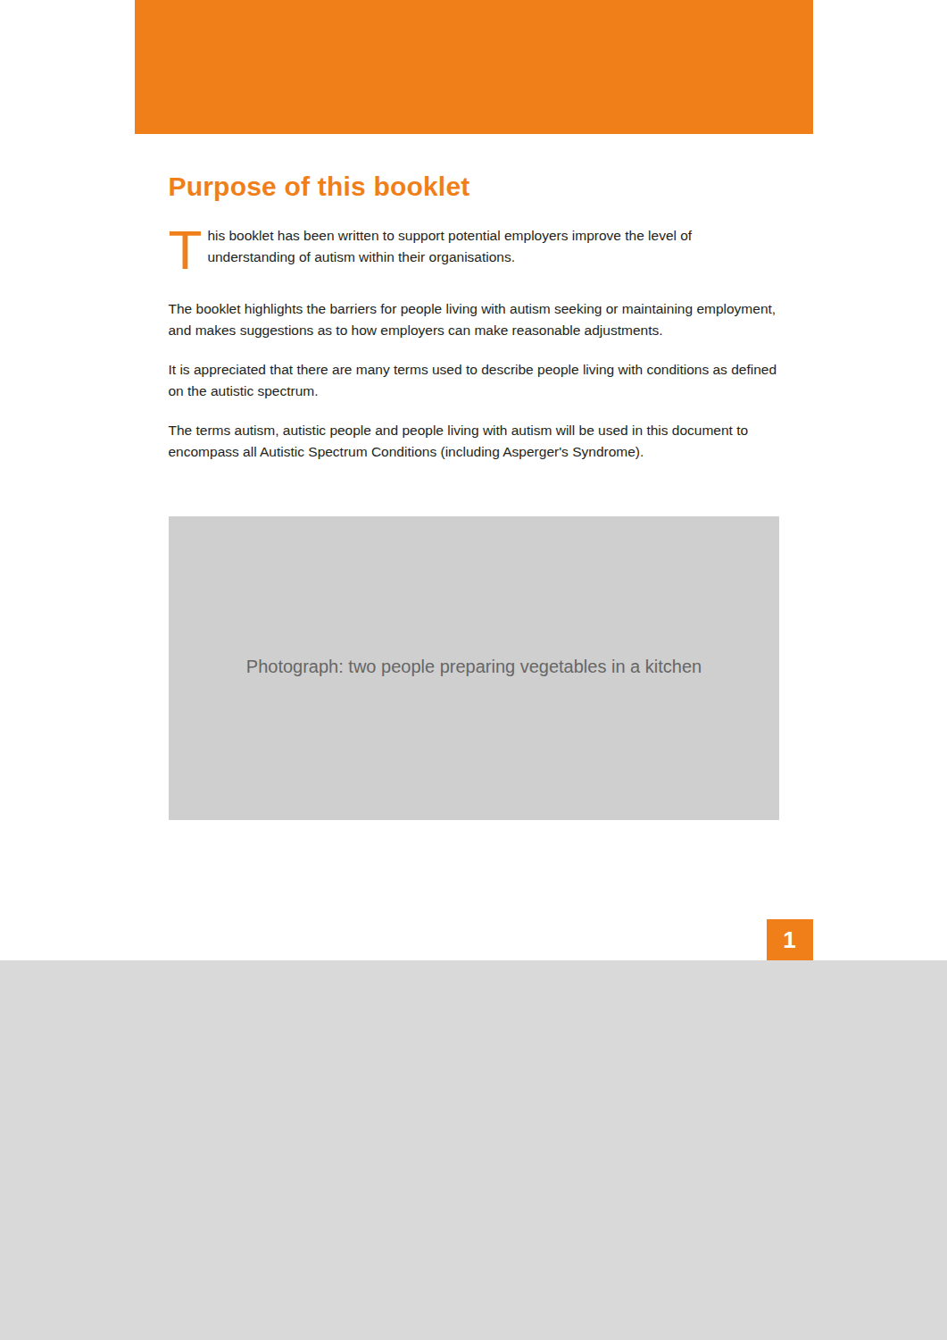Purpose of this booklet
This booklet has been written to support potential employers improve the level of understanding of autism within their organisations.
The booklet highlights the barriers for people living with autism seeking or maintaining employment, and makes suggestions as to how employers can make reasonable adjustments.
It is appreciated that there are many terms used to describe people living with conditions as defined on the autistic spectrum.
The terms autism, autistic people and people living with autism will be used in this document to encompass all Autistic Spectrum Conditions (including Asperger's Syndrome).
1